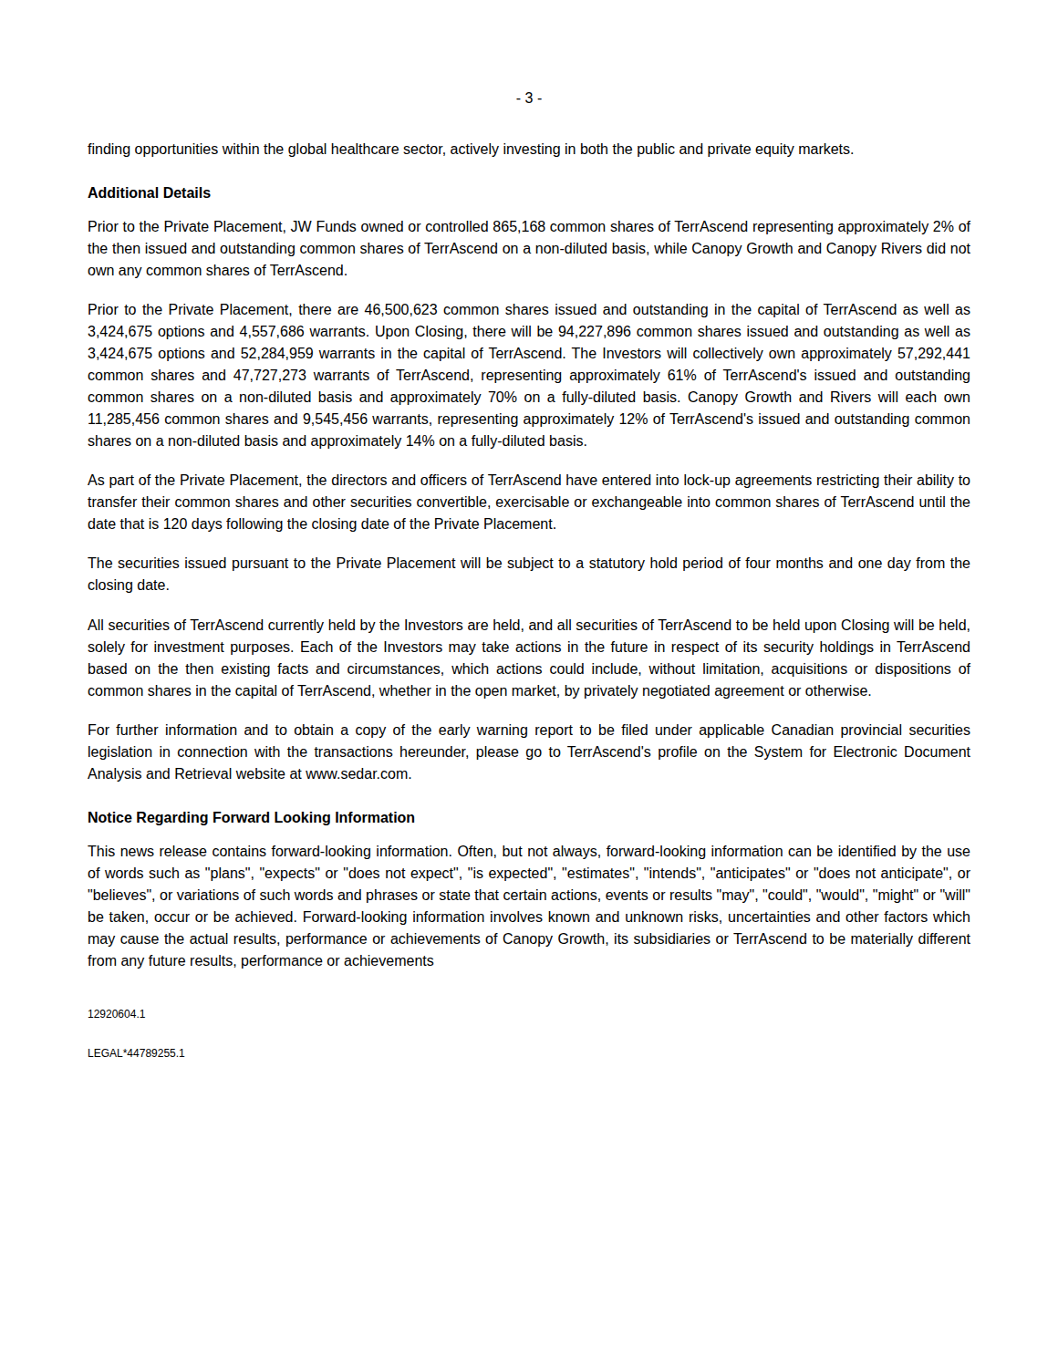- 3 -
finding opportunities within the global healthcare sector, actively investing in both the public and private equity markets.
Additional Details
Prior to the Private Placement, JW Funds owned or controlled 865,168 common shares of TerrAscend representing approximately 2% of the then issued and outstanding common shares of TerrAscend on a non-diluted basis, while Canopy Growth and Canopy Rivers did not own any common shares of TerrAscend.
Prior to the Private Placement, there are 46,500,623 common shares issued and outstanding in the capital of TerrAscend as well as 3,424,675 options and 4,557,686 warrants. Upon Closing, there will be 94,227,896 common shares issued and outstanding as well as 3,424,675 options and 52,284,959 warrants in the capital of TerrAscend. The Investors will collectively own approximately 57,292,441 common shares and 47,727,273 warrants of TerrAscend, representing approximately 61% of TerrAscend's issued and outstanding common shares on a non-diluted basis and approximately 70% on a fully-diluted basis. Canopy Growth and Rivers will each own 11,285,456 common shares and 9,545,456 warrants, representing approximately 12% of TerrAscend's issued and outstanding common shares on a non-diluted basis and approximately 14% on a fully-diluted basis.
As part of the Private Placement, the directors and officers of TerrAscend have entered into lock-up agreements restricting their ability to transfer their common shares and other securities convertible, exercisable or exchangeable into common shares of TerrAscend until the date that is 120 days following the closing date of the Private Placement.
The securities issued pursuant to the Private Placement will be subject to a statutory hold period of four months and one day from the closing date.
All securities of TerrAscend currently held by the Investors are held, and all securities of TerrAscend to be held upon Closing will be held, solely for investment purposes. Each of the Investors may take actions in the future in respect of its security holdings in TerrAscend based on the then existing facts and circumstances, which actions could include, without limitation, acquisitions or dispositions of common shares in the capital of TerrAscend, whether in the open market, by privately negotiated agreement or otherwise.
For further information and to obtain a copy of the early warning report to be filed under applicable Canadian provincial securities legislation in connection with the transactions hereunder, please go to TerrAscend's profile on the System for Electronic Document Analysis and Retrieval website at www.sedar.com.
Notice Regarding Forward Looking Information
This news release contains forward-looking information. Often, but not always, forward-looking information can be identified by the use of words such as "plans", "expects" or "does not expect", "is expected", "estimates", "intends", "anticipates" or "does not anticipate", or "believes", or variations of such words and phrases or state that certain actions, events or results "may", "could", "would", "might" or "will" be taken, occur or be achieved. Forward-looking information involves known and unknown risks, uncertainties and other factors which may cause the actual results, performance or achievements of Canopy Growth, its subsidiaries or TerrAscend to be materially different from any future results, performance or achievements
12920604.1
LEGAL*44789255.1